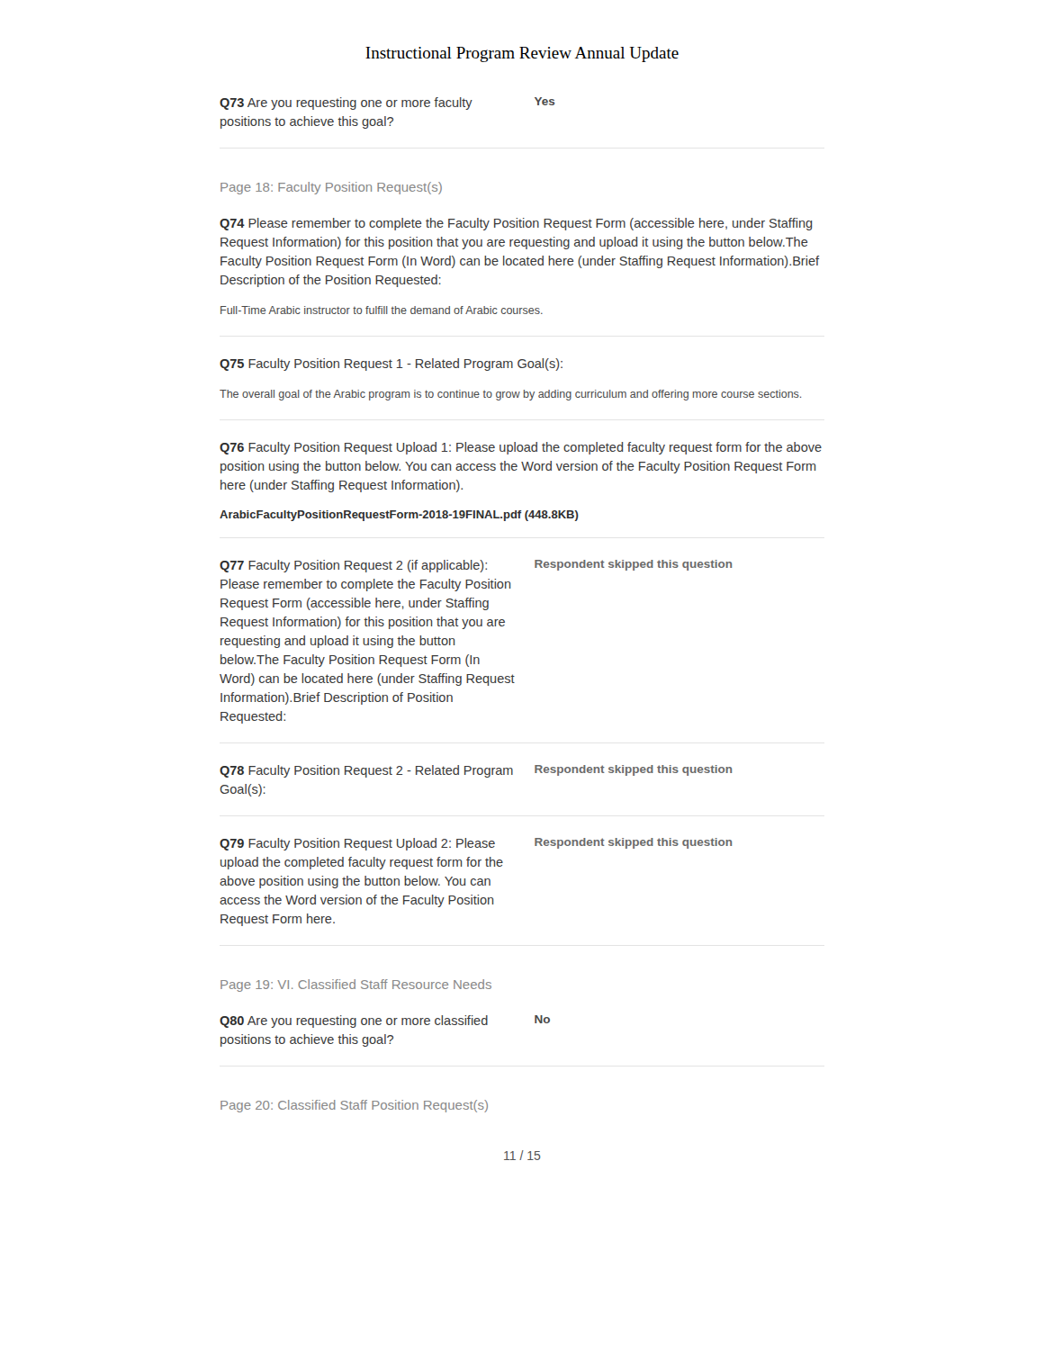Instructional Program Review Annual Update
Q73 Are you requesting one or more faculty positions to achieve this goal?
Yes
Page 18: Faculty Position Request(s)
Q74 Please remember to complete the Faculty Position Request Form (accessible here, under Staffing Request Information) for this position that you are requesting and upload it using the button below.The Faculty Position Request Form (In Word) can be located here (under Staffing Request Information).Brief Description of the Position Requested:
Full-Time Arabic instructor to fulfill the demand of Arabic courses.
Q75 Faculty Position Request 1 - Related Program Goal(s):
The overall goal of the Arabic program is to continue to grow by adding curriculum and offering more course sections.
Q76 Faculty Position Request Upload 1: Please upload the completed faculty request form for the above position using the button below. You can access the Word version of the Faculty Position Request Form here (under Staffing Request Information).
ArabicFacultyPositionRequestForm-2018-19FINAL.pdf (448.8KB)
Q77 Faculty Position Request 2 (if applicable): Please remember to complete the Faculty Position Request Form (accessible here, under Staffing Request Information) for this position that you are requesting and upload it using the button below.The Faculty Position Request Form (In Word) can be located here (under Staffing Request Information).Brief Description of Position Requested:
Respondent skipped this question
Q78 Faculty Position Request 2 - Related Program Goal(s):
Respondent skipped this question
Q79 Faculty Position Request Upload 2: Please upload the completed faculty request form for the above position using the button below. You can access the Word version of the Faculty Position Request Form here.
Respondent skipped this question
Page 19: VI. Classified Staff Resource Needs
Q80 Are you requesting one or more classified positions to achieve this goal?
No
Page 20: Classified Staff Position Request(s)
11 / 15